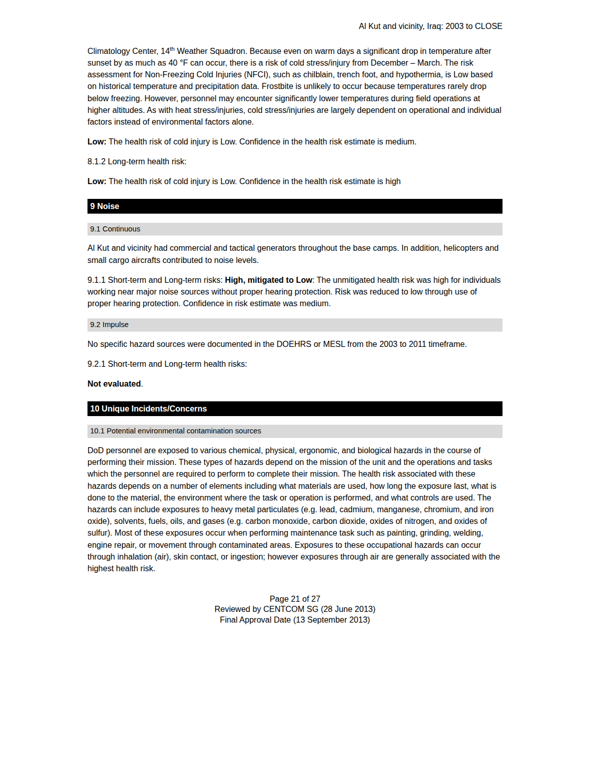Al Kut and vicinity, Iraq: 2003 to CLOSE
Climatology Center, 14th Weather Squadron. Because even on warm days a significant drop in temperature after sunset by as much as 40 °F can occur, there is a risk of cold stress/injury from December – March. The risk assessment for Non-Freezing Cold Injuries (NFCI), such as chilblain, trench foot, and hypothermia, is Low based on historical temperature and precipitation data. Frostbite is unlikely to occur because temperatures rarely drop below freezing. However, personnel may encounter significantly lower temperatures during field operations at higher altitudes. As with heat stress/injuries, cold stress/injuries are largely dependent on operational and individual factors instead of environmental factors alone.
Low: The health risk of cold injury is Low. Confidence in the health risk estimate is medium.
8.1.2 Long-term health risk:
Low: The health risk of cold injury is Low. Confidence in the health risk estimate is high
9 Noise
9.1 Continuous
Al Kut and vicinity had commercial and tactical generators throughout the base camps. In addition, helicopters and small cargo aircrafts contributed to noise levels.
9.1.1 Short-term and Long-term risks: High, mitigated to Low: The unmitigated health risk was high for individuals working near major noise sources without proper hearing protection. Risk was reduced to low through use of proper hearing protection. Confidence in risk estimate was medium.
9.2 Impulse
No specific hazard sources were documented in the DOEHRS or MESL from the 2003 to 2011 timeframe.
9.2.1 Short-term and Long-term health risks:
Not evaluated.
10 Unique Incidents/Concerns
10.1 Potential environmental contamination sources
DoD personnel are exposed to various chemical, physical, ergonomic, and biological hazards in the course of performing their mission. These types of hazards depend on the mission of the unit and the operations and tasks which the personnel are required to perform to complete their mission. The health risk associated with these hazards depends on a number of elements including what materials are used, how long the exposure last, what is done to the material, the environment where the task or operation is performed, and what controls are used. The hazards can include exposures to heavy metal particulates (e.g. lead, cadmium, manganese, chromium, and iron oxide), solvents, fuels, oils, and gases (e.g. carbon monoxide, carbon dioxide, oxides of nitrogen, and oxides of sulfur). Most of these exposures occur when performing maintenance task such as painting, grinding, welding, engine repair, or movement through contaminated areas. Exposures to these occupational hazards can occur through inhalation (air), skin contact, or ingestion; however exposures through air are generally associated with the highest health risk.
Page 21 of 27
Reviewed by CENTCOM SG (28 June 2013)
Final Approval Date (13 September 2013)